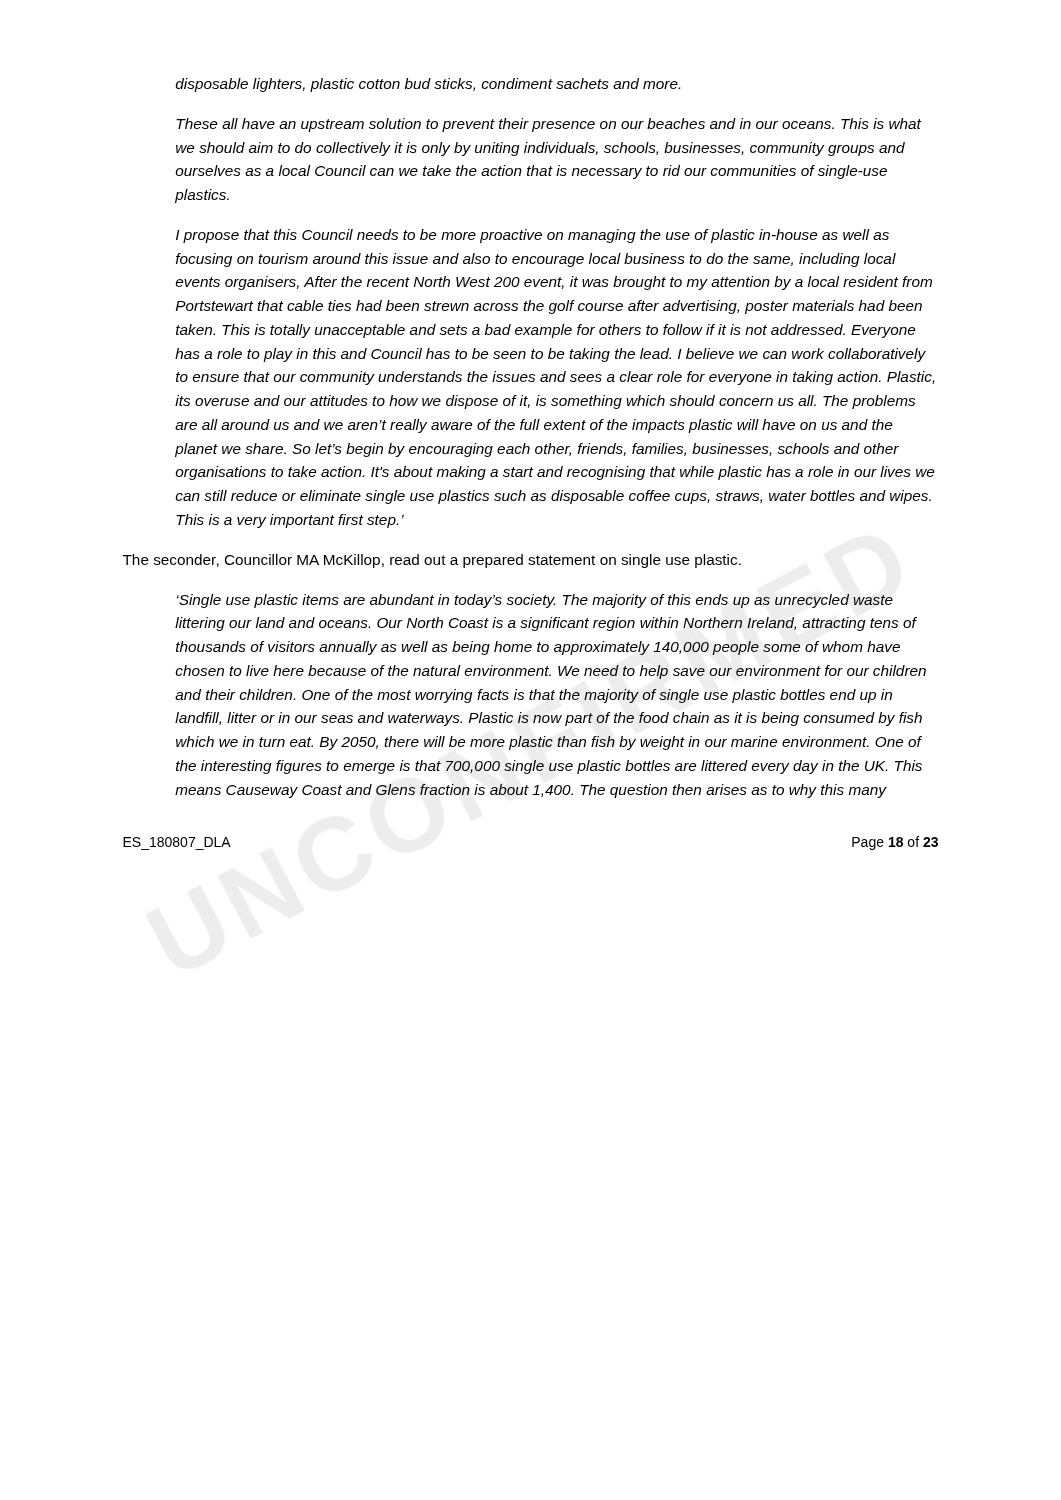UNCONFIRMED
disposable lighters, plastic cotton bud sticks, condiment sachets and more.
These all have an upstream solution to prevent their presence on our beaches and in our oceans. This is what we should aim to do collectively it is only by uniting individuals, schools, businesses, community groups and ourselves as a local Council can we take the action that is necessary to rid our communities of single-use plastics.
I propose that this Council needs to be more proactive on managing the use of plastic in-house as well as focusing on tourism around this issue and also to encourage local business to do the same, including local events organisers, After the recent North West 200 event, it was brought to my attention by a local resident from Portstewart that cable ties had been strewn across the golf course after advertising, poster materials had been taken. This is totally unacceptable and sets a bad example for others to follow if it is not addressed. Everyone has a role to play in this and Council has to be seen to be taking the lead. I believe we can work collaboratively to ensure that our community understands the issues and sees a clear role for everyone in taking action. Plastic, its overuse and our attitudes to how we dispose of it, is something which should concern us all. The problems are all around us and we aren’t really aware of the full extent of the impacts plastic will have on us and the planet we share. So let’s begin by encouraging each other, friends, families, businesses, schools and other organisations to take action. It's about making a start and recognising that while plastic has a role in our lives we can still reduce or eliminate single use plastics such as disposable coffee cups, straws, water bottles and wipes. This is a very important first step.’
The seconder, Councillor MA McKillop, read out a prepared statement on single use plastic.
‘Single use plastic items are abundant in today’s society. The majority of this ends up as unrecycled waste littering our land and oceans. Our North Coast is a significant region within Northern Ireland, attracting tens of thousands of visitors annually as well as being home to approximately 140,000 people some of whom have chosen to live here because of the natural environment. We need to help save our environment for our children and their children. One of the most worrying facts is that the majority of single use plastic bottles end up in landfill, litter or in our seas and waterways. Plastic is now part of the food chain as it is being consumed by fish which we in turn eat. By 2050, there will be more plastic than fish by weight in our marine environment. One of the interesting figures to emerge is that 700,000 single use plastic bottles are littered every day in the UK. This means Causeway Coast and Glens fraction is about 1,400. The question then arises as to why this many
ES_180807_DLA
Page 18 of 23